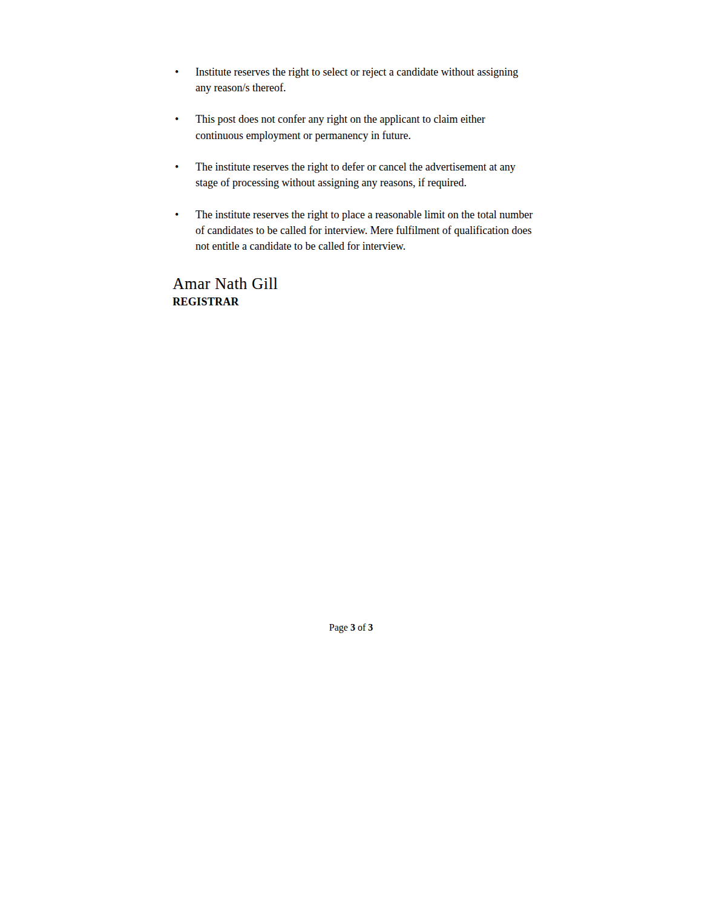Institute reserves the right to select or reject a candidate without assigning any reason/s thereof.
This post does not confer any right on the applicant to claim either continuous employment or permanency in future.
The institute reserves the right to defer or cancel the advertisement at any stage of processing without assigning any reasons, if required.
The institute reserves the right to place a reasonable limit on the total number of candidates to be called for interview. Mere fulfilment of qualification does not entitle a candidate to be called for interview.
Amar Nath Gill
REGISTRAR
Page 3 of 3